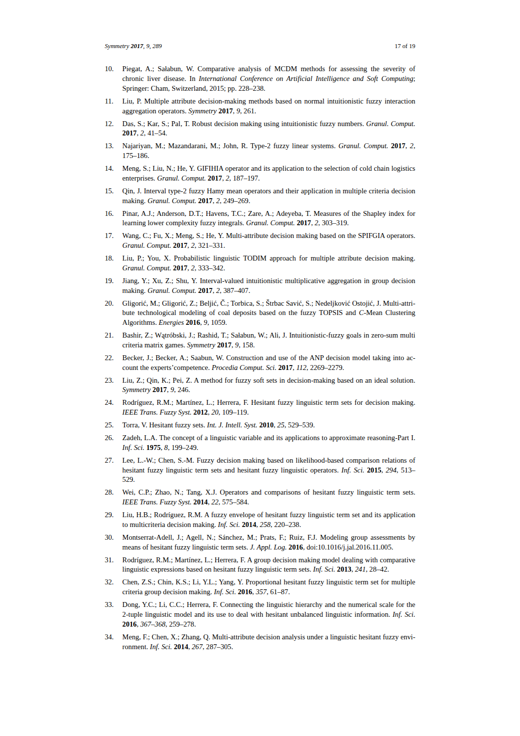Symmetry 2017, 9, 289
17 of 19
Piegat, A.; Sałabun, W. Comparative analysis of MCDM methods for assessing the severity of chronic liver disease. In International Conference on Artificial Intelligence and Soft Computing; Springer: Cham, Switzerland, 2015; pp. 228–238.
Liu, P. Multiple attribute decision-making methods based on normal intuitionistic fuzzy interaction aggregation operators. Symmetry 2017, 9, 261.
Das, S.; Kar, S.; Pal, T. Robust decision making using intuitionistic fuzzy numbers. Granul. Comput. 2017, 2, 41–54.
Najariyan, M.; Mazandarani, M.; John, R. Type-2 fuzzy linear systems. Granul. Comput. 2017, 2, 175–186.
Meng, S.; Liu, N.; He, Y. GIFIHIA operator and its application to the selection of cold chain logistics enterprises. Granul. Comput. 2017, 2, 187–197.
Qin, J. Interval type-2 fuzzy Hamy mean operators and their application in multiple criteria decision making. Granul. Comput. 2017, 2, 249–269.
Pinar, A.J.; Anderson, D.T.; Havens, T.C.; Zare, A.; Adeyeba, T. Measures of the Shapley index for learning lower complexity fuzzy integrals. Granul. Comput. 2017, 2, 303–319.
Wang, C.; Fu, X.; Meng, S.; He, Y. Multi-attribute decision making based on the SPIFGIA operators. Granul. Comput. 2017, 2, 321–331.
Liu, P.; You, X. Probabilistic linguistic TODIM approach for multiple attribute decision making. Granul. Comput. 2017, 2, 333–342.
Jiang, Y.; Xu, Z.; Shu, Y. Interval-valued intuitionistic multiplicative aggregation in group decision making. Granul. Comput. 2017, 2, 387–407.
Gligorić, M.; Gligorić, Z.; Beljić, Č.; Torbica, S.; Štrbac Savić, S.; Nedeljković Ostojić, J. Multi-attribute technological modeling of coal deposits based on the fuzzy TOPSIS and C-Mean Clustering Algorithms. Energies 2016, 9, 1059.
Bashir, Z.; Wątróbski, J.; Rashid, T.; Sałabun, W.; Ali, J. Intuitionistic-fuzzy goals in zero-sum multi criteria matrix games. Symmetry 2017, 9, 158.
Becker, J.; Becker, A.; Saabun, W. Construction and use of the ANP decision model taking into account the experts’competence. Procedia Comput. Sci. 2017, 112, 2269–2279.
Liu, Z.; Qin, K.; Pei, Z. A method for fuzzy soft sets in decision-making based on an ideal solution. Symmetry 2017, 9, 246.
Rodríguez, R.M.; Martínez, L.; Herrera, F. Hesitant fuzzy linguistic term sets for decision making. IEEE Trans. Fuzzy Syst. 2012, 20, 109–119.
Torra, V. Hesitant fuzzy sets. Int. J. Intell. Syst. 2010, 25, 529–539.
Zadeh, L.A. The concept of a linguistic variable and its applications to approximate reasoning-Part I. Inf. Sci. 1975, 8, 199–249.
Lee, L.-W.; Chen, S.-M. Fuzzy decision making based on likelihood-based comparison relations of hesitant fuzzy linguistic term sets and hesitant fuzzy linguistic operators. Inf. Sci. 2015, 294, 513–529.
Wei, C.P.; Zhao, N.; Tang, X.J. Operators and comparisons of hesitant fuzzy linguistic term sets. IEEE Trans. Fuzzy Syst. 2014, 22, 575–584.
Liu, H.B.; Rodríguez, R.M. A fuzzy envelope of hesitant fuzzy linguistic term set and its application to multicriteria decision making. Inf. Sci. 2014, 258, 220–238.
Montserrat-Adell, J.; Agell, N.; Sánchez, M.; Prats, F.; Ruiz, F.J. Modeling group assessments by means of hesitant fuzzy linguistic term sets. J. Appl. Log. 2016, doi:10.1016/j.jal.2016.11.005.
Rodríguez, R.M.; Martínez, L.; Herrera, F. A group decision making model dealing with comparative linguistic expressions based on hesitant fuzzy linguistic term sets. Inf. Sci. 2013, 241, 28–42.
Chen, Z.S.; Chin, K.S.; Li, Y.L.; Yang, Y. Proportional hesitant fuzzy linguistic term set for multiple criteria group decision making. Inf. Sci. 2016, 357, 61–87.
Dong, Y.C.; Li, C.C.; Herrera, F. Connecting the linguistic hierarchy and the numerical scale for the 2-tuple linguistic model and its use to deal with hesitant unbalanced linguistic information. Inf. Sci. 2016, 367–368, 259–278.
Meng, F.; Chen, X.; Zhang, Q. Multi-attribute decision analysis under a linguistic hesitant fuzzy environment. Inf. Sci. 2014, 267, 287–305.